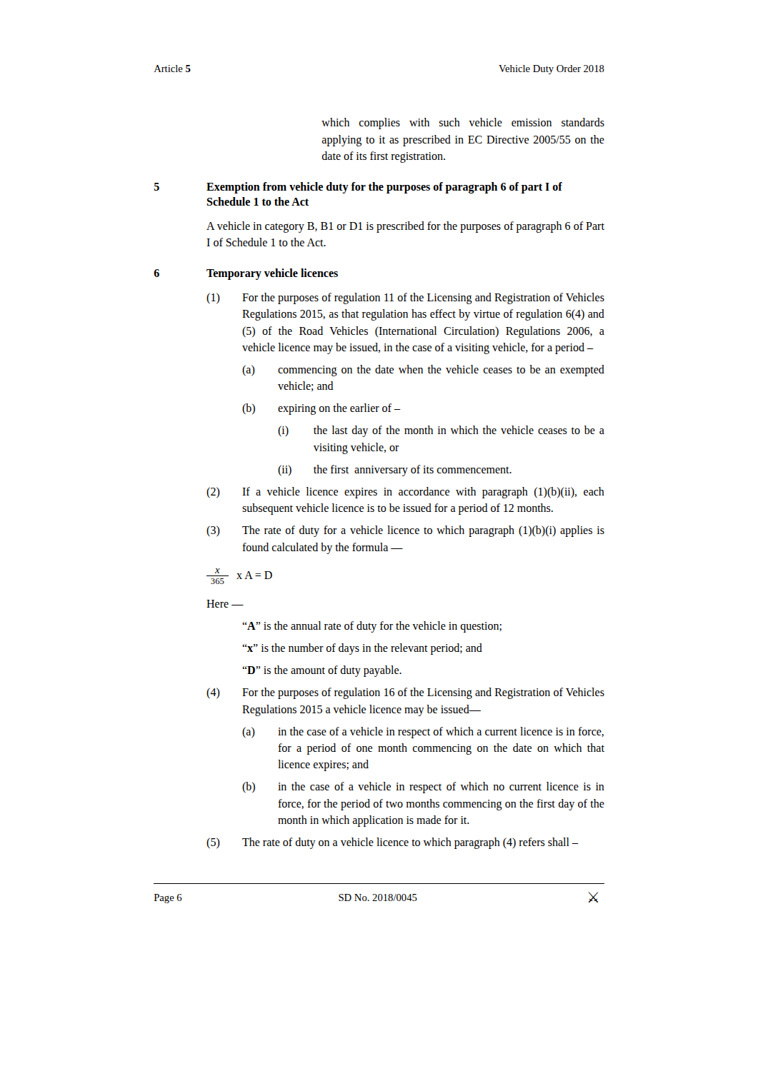Article 5
Vehicle Duty Order 2018
which complies with such vehicle emission standards applying to it as prescribed in EC Directive 2005/55 on the date of its first registration.
5 Exemption from vehicle duty for the purposes of paragraph 6 of part I of Schedule 1 to the Act
A vehicle in category B, B1 or D1 is prescribed for the purposes of paragraph 6 of Part I of Schedule 1 to the Act.
6 Temporary vehicle licences
(1)
For the purposes of regulation 11 of the Licensing and Registration of Vehicles Regulations 2015, as that regulation has effect by virtue of regulation 6(4) and (5) of the Road Vehicles (International Circulation) Regulations 2006, a vehicle licence may be issued, in the case of a visiting vehicle, for a period –
(a)
commencing on the date when the vehicle ceases to be an exempted vehicle; and
(b)
expiring on the earlier of –
(i)
the last day of the month in which the vehicle ceases to be a visiting vehicle, or
(ii)
the first anniversary of its commencement.
(2)
If a vehicle licence expires in accordance with paragraph (1)(b)(ii), each subsequent vehicle licence is to be issued for a period of 12 months.
(3)
The rate of duty for a vehicle licence to which paragraph (1)(b)(i) applies is found calculated by the formula —
x 365 x A = D
Here —
“A” is the annual rate of duty for the vehicle in question;
“x” is the number of days in the relevant period; and
“D” is the amount of duty payable.
(4)
For the purposes of regulation 16 of the Licensing and Registration of Vehicles Regulations 2015 a vehicle licence may be issued—
(a)
in the case of a vehicle in respect of which a current licence is in force, for a period of one month commencing on the date on which that licence expires; and
(b)
in the case of a vehicle in respect of which no current licence is in force, for the period of two months commencing on the first day of the month in which application is made for it.
(5)
The rate of duty on a vehicle licence to which paragraph (4) refers shall –
Page 6
SD No. 2018/0045
⚔